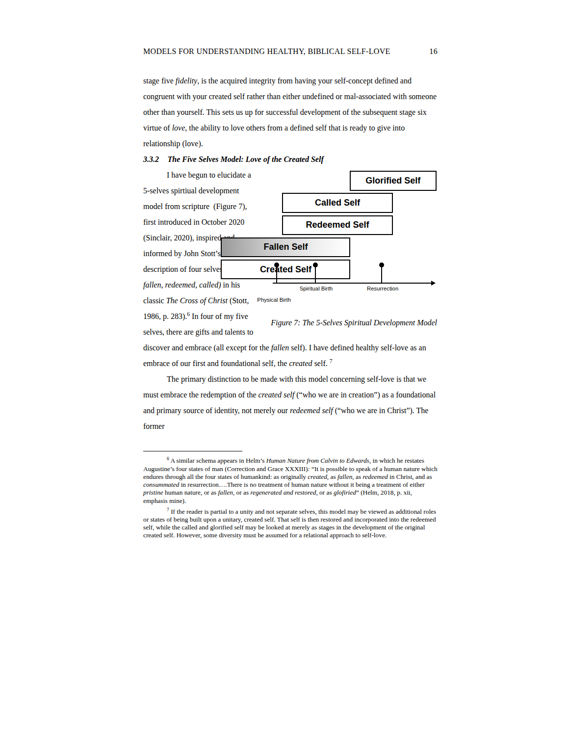Models for Understanding Healthy, Biblical Self-Love 16
stage five fidelity, is the acquired integrity from having your self-concept defined and congruent with your created self rather than either undefined or mal-associated with someone other than yourself. This sets us up for successful development of the subsequent stage six virtue of love, the ability to love others from a defined self that is ready to give into relationship (love).
3.3.2 The Five Selves Model: Love of the Created Self
Glorified Self
Called Self
Redeemed Self
Fallen Self
Created Self
Physical Birth
Spiritual Birth
Resurrection
Figure 7: The 5-Selves Spiritual Development Model
I have begun to elucidate a 5-selves spirtiual development model from scripture (Figure 7), first introduced in October 2020 (Sinclair, 2020), inspired and informed by John Stott’s description of four selves (created, fallen, redeemed, called) in his classic The Cross of Christ (Stott, 1986, p. 283).6 In four of my five selves, there are gifts and talents to discover and embrace (all except for the fallen self). I have defined healthy self-love as an embrace of our first and foundational self, the created self. 7
The primary distinction to be made with this model concerning self-love is that we must embrace the redemption of the created self (“who we are in creation”) as a foundational and primary source of identity, not merely our redeemed self (“who we are in Christ”). The former
6 A similar schema appears in Helm’s Human Nature from Calvin to Edwards, in which he restates Augustine’s four states of man (Correction and Grace XXXIII): “It is possible to speak of a human nature which endures through all the four states of humankind: as originally created, as fallen, as redeemed in Christ, and as consummated in resurrection….There is no treatment of human nature without it being a treatment of either pristine human nature, or as fallen, or as regenerated and restored, or as glofiried” (Helm, 2018, p. xii, emphasis mine).
7 If the reader is partial to a unity and not separate selves, this model may be viewed as additional roles or states of being built upon a unitary, created self. That self is then restored and incorporated into the redeemed self, while the called and glorified self may be looked at merely as stages in the development of the original created self. However, some diversity must be assumed for a relational approach to self-love.